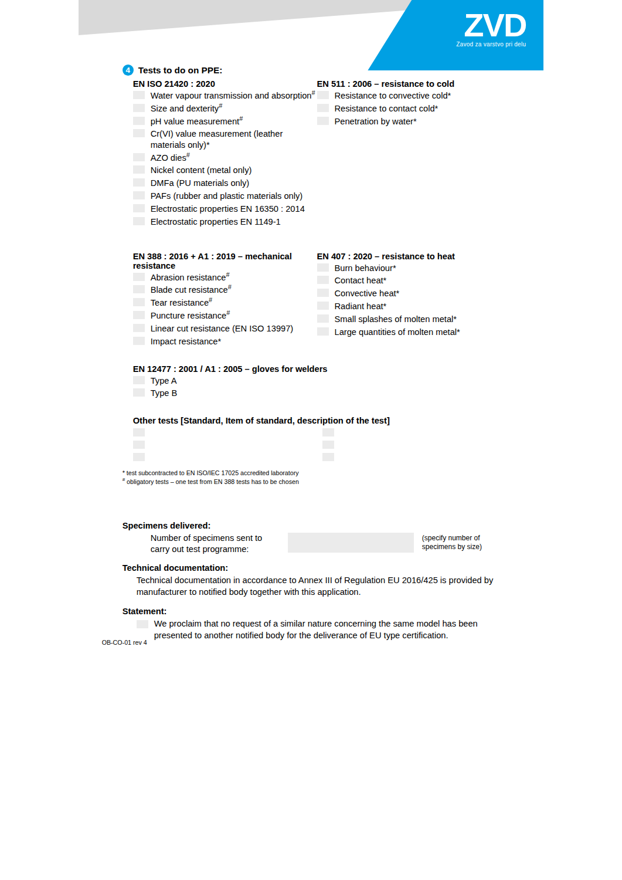ZVD
Zavod za varstvo pri delu
4 Tests to do on PPE:
EN ISO 21420 : 2020
Water vapour transmission and absorption#
Size and dexterity#
pH value measurement#
Cr(VI) value measurement (leather materials only)*
AZO dies#
Nickel content (metal only)
DMFa (PU materials only)
PAFs (rubber and plastic materials only)
Electrostatic properties EN 16350 : 2014
Electrostatic properties EN 1149-1
EN 511 : 2006 – resistance to cold
Resistance to convective cold*
Resistance to contact cold*
Penetration by water*
EN 388 : 2016 + A1 : 2019 – mechanical resistance
Abrasion resistance#
Blade cut resistance#
Tear resistance#
Puncture resistance#
Linear cut resistance (EN ISO 13997)
Impact resistance*
EN 407 : 2020 – resistance to heat
Burn behaviour*
Contact heat*
Convective heat*
Radiant heat*
Small splashes of molten metal*
Large quantities of molten metal*
EN 12477 : 2001 / A1 : 2005 – gloves for welders
Type A
Type B
Other tests [Standard, Item of standard, description of the test]
* test subcontracted to EN ISO/IEC 17025 accredited laboratory
# obligatory tests – one test from EN 388 tests has to be chosen
Specimens delivered:
Number of specimens sent to carry out test programme:
(specify number of specimens by size)
Technical documentation:
Technical documentation in accordance to Annex III of Regulation EU 2016/425 is provided by manufacturer to notified body together with this application.
Statement:
We proclaim that no request of a similar nature concerning the same model has been presented to another notified body for the deliverance of EU type certification.
OB-CO-01 rev 4